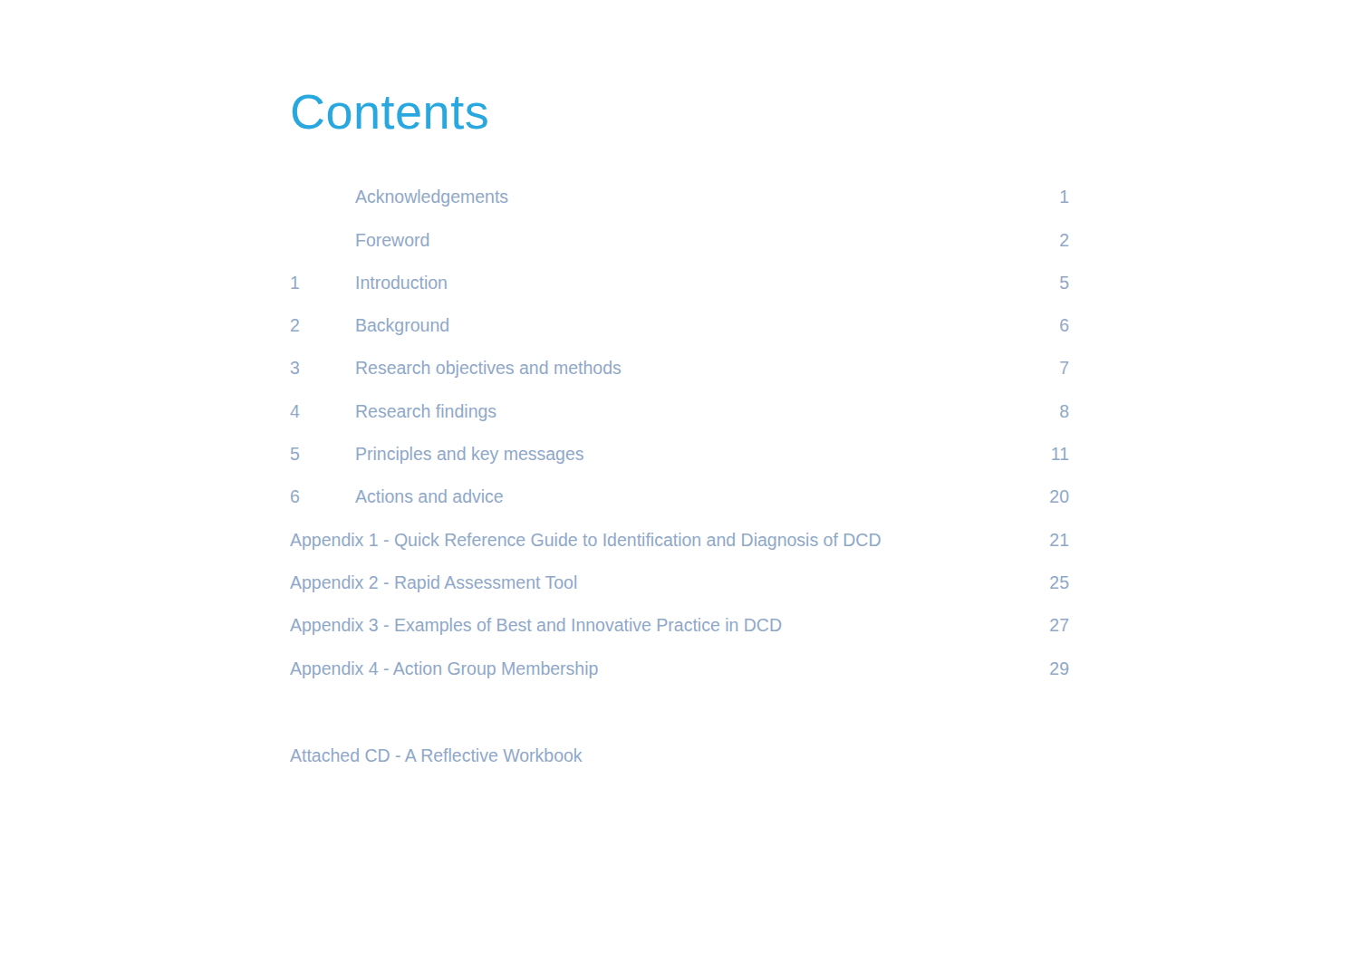Contents
| | Acknowledgements | 1 |
| | Foreword | 2 |
| 1 | Introduction | 5 |
| 2 | Background | 6 |
| 3 | Research objectives and methods | 7 |
| 4 | Research findings | 8 |
| 5 | Principles and key messages | 11 |
| 6 | Actions and advice | 20 |
| Appendix 1 - Quick Reference Guide to Identification and Diagnosis of DCD | 21 |
| Appendix 2 - Rapid Assessment Tool | 25 |
| Appendix 3 - Examples of Best and Innovative Practice in DCD | 27 |
| Appendix 4 - Action Group Membership | 29 |
Attached CD - A Reflective Workbook